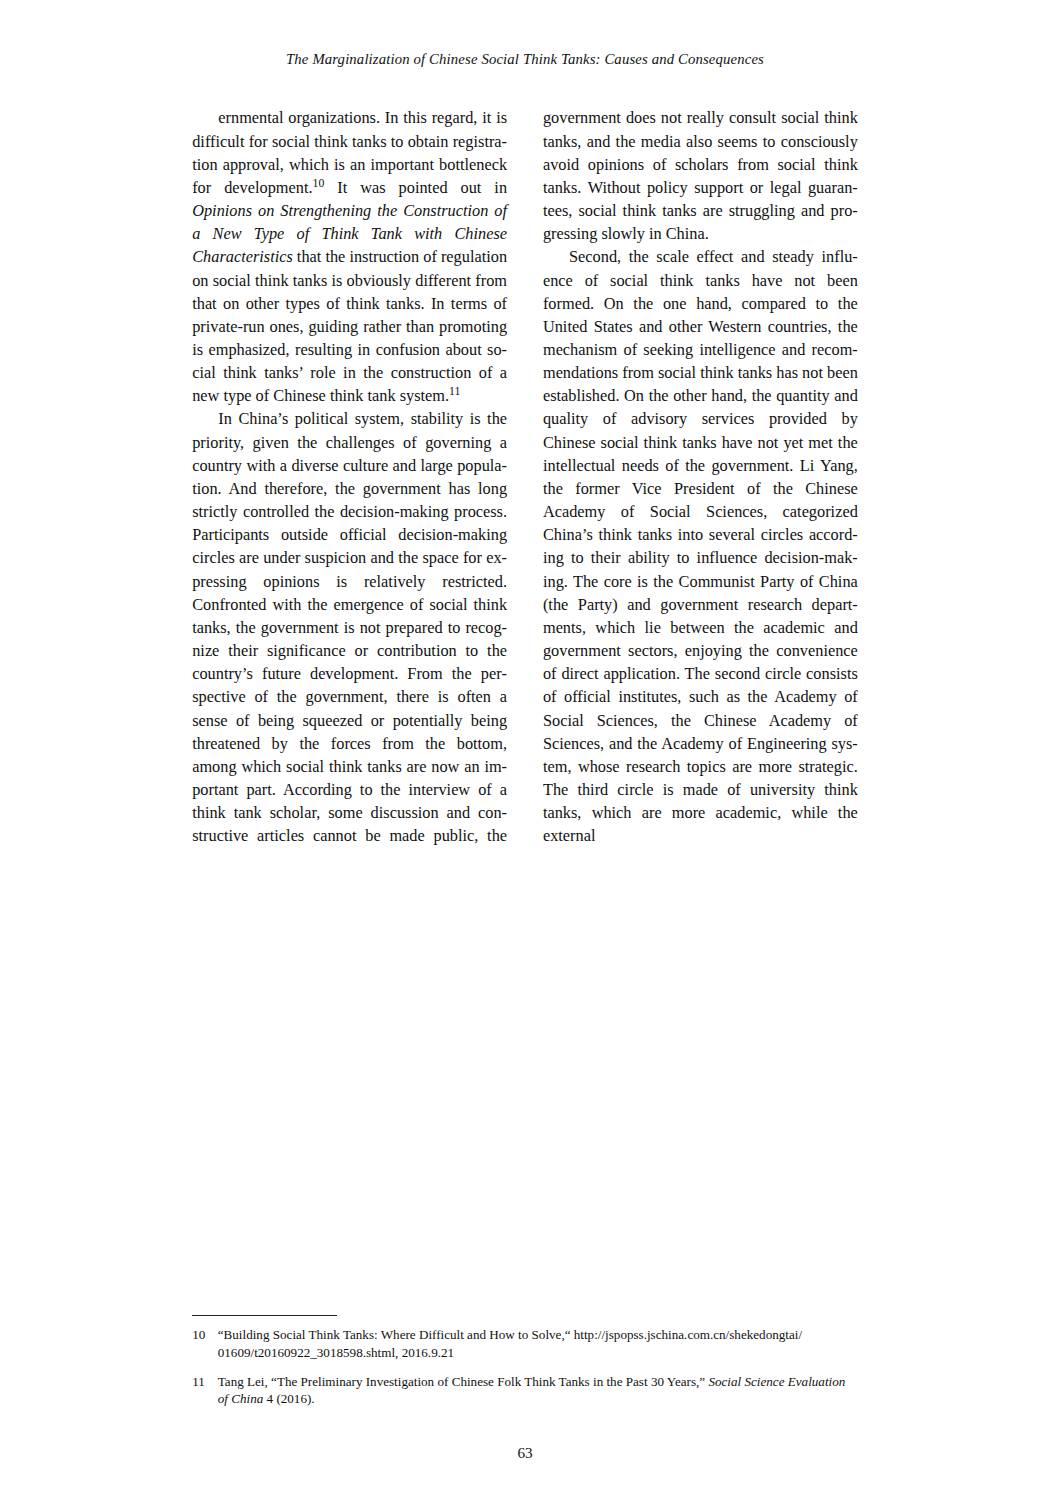The Marginalization of Chinese Social Think Tanks: Causes and Consequences
ernmental organizations. In this regard, it is difficult for social think tanks to obtain registration approval, which is an important bottleneck for development.10 It was pointed out in Opinions on Strengthening the Construction of a New Type of Think Tank with Chinese Characteristics that the instruction of regulation on social think tanks is obviously different from that on other types of think tanks. In terms of private-run ones, guiding rather than promoting is emphasized, resulting in confusion about social think tanks’ role in the construction of a new type of Chinese think tank system.11
In China’s political system, stability is the priority, given the challenges of governing a country with a diverse culture and large population. And therefore, the government has long strictly controlled the decision-making process. Participants outside official decision-making circles are under suspicion and the space for expressing opinions is relatively restricted. Confronted with the emergence of social think tanks, the government is not prepared to recognize their significance or contribution to the country’s future development. From the perspective of the government, there is often a sense of being squeezed or potentially being threatened by the forces from the bottom, among which social think tanks are now an important part. According to the interview of a think tank scholar, some discussion and constructive articles cannot be made public, the government does not really consult social think tanks, and the media also seems to consciously avoid opinions of scholars from social think tanks. Without policy support or legal guarantees, social think tanks are struggling and progressing slowly in China.
Second, the scale effect and steady influence of social think tanks have not been formed. On the one hand, compared to the United States and other Western countries, the mechanism of seeking intelligence and recommendations from social think tanks has not been established. On the other hand, the quantity and quality of advisory services provided by Chinese social think tanks have not yet met the intellectual needs of the government. Li Yang, the former Vice President of the Chinese Academy of Social Sciences, categorized China’s think tanks into several circles according to their ability to influence decision-making. The core is the Communist Party of China (the Party) and government research departments, which lie between the academic and government sectors, enjoying the convenience of direct application. The second circle consists of official institutes, such as the Academy of Social Sciences, the Chinese Academy of Sciences, and the Academy of Engineering system, whose research topics are more strategic. The third circle is made of university think tanks, which are more academic, while the external
10
“Building Social Think Tanks: Where Difficult and How to Solve,“ http://jspopss.jschina.com.cn/shekedongtai/ 01609/t20160922_3018598.shtml, 2016.9.21
11
Tang Lei, “The Preliminary Investigation of Chinese Folk Think Tanks in the Past 30 Years,” Social Science Evaluation of China 4 (2016).
63